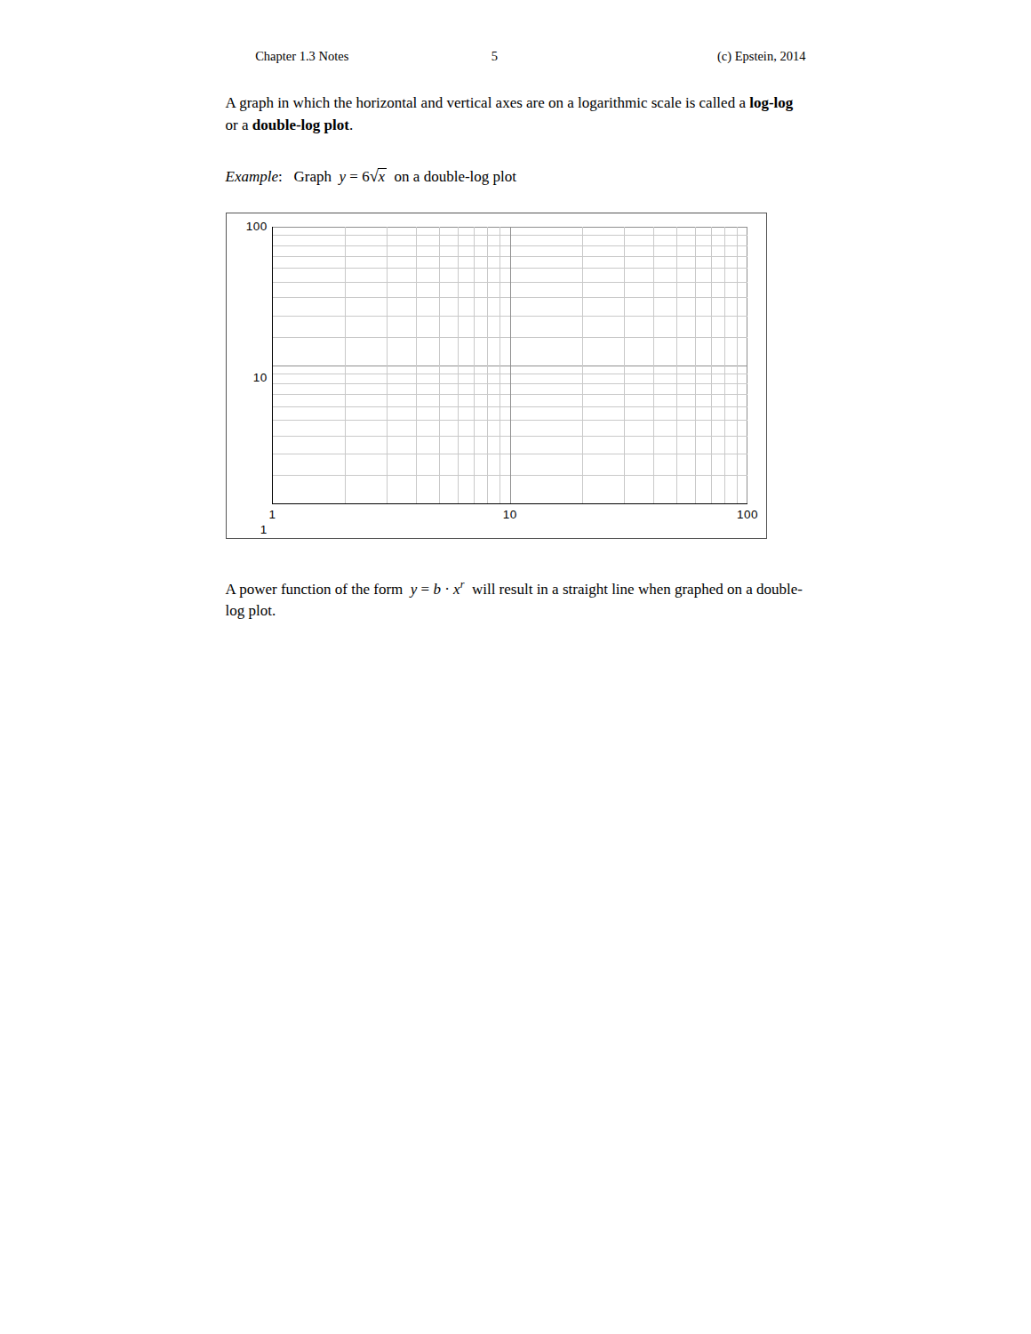Chapter 1.3 Notes
5
(c) Epstein, 2014
A graph in which the horizontal and vertical axes are on a logarithmic scale is called a log-log or a double-log plot.
Example: Graph y = 6 x on a double-log plot
100 10 1
1 10 100
A power function of the form y = b · xr will result in a straight line when graphed on a double-log plot.